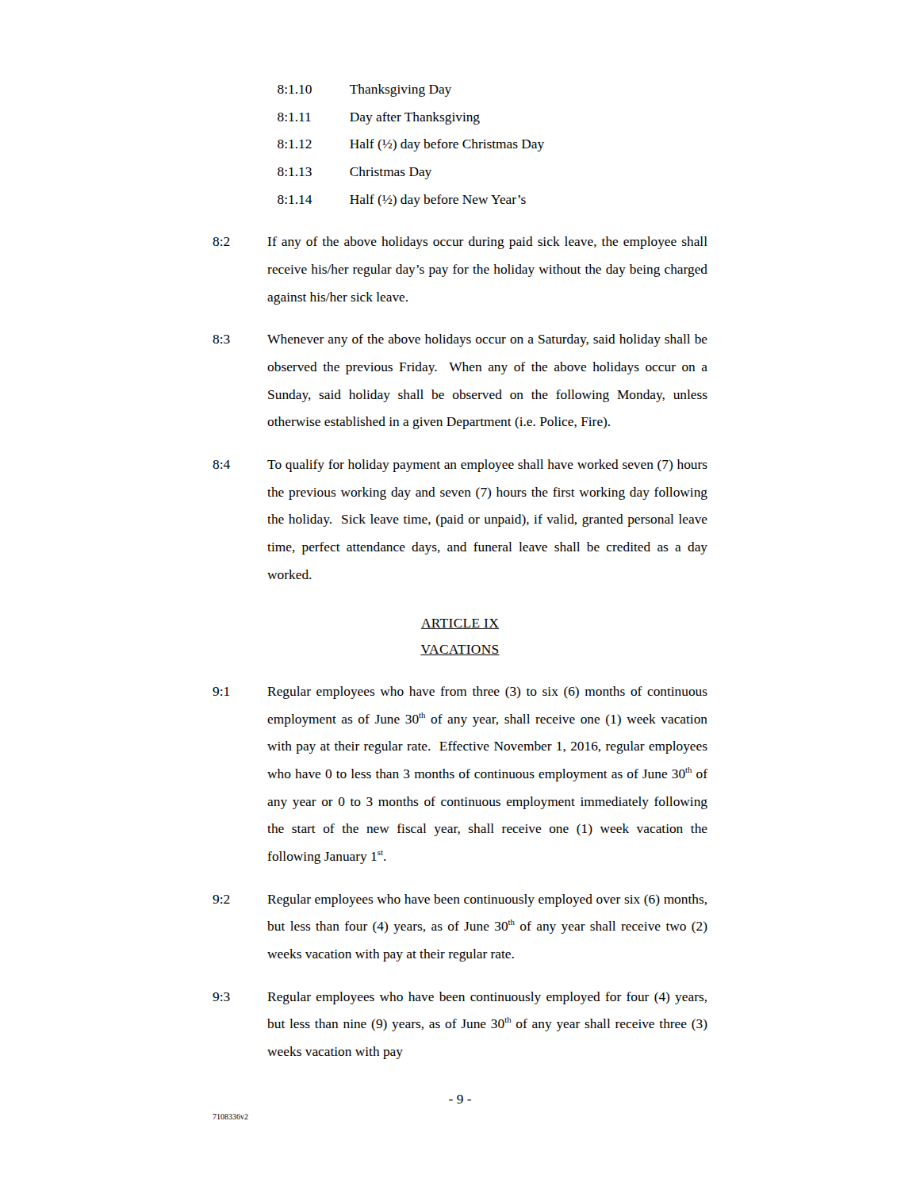8:1.10 Thanksgiving Day
8:1.11 Day after Thanksgiving
8:1.12 Half (½) day before Christmas Day
8:1.13 Christmas Day
8:1.14 Half (½) day before New Year’s
8:2 If any of the above holidays occur during paid sick leave, the employee shall receive his/her regular day’s pay for the holiday without the day being charged against his/her sick leave.
8:3 Whenever any of the above holidays occur on a Saturday, said holiday shall be observed the previous Friday. When any of the above holidays occur on a Sunday, said holiday shall be observed on the following Monday, unless otherwise established in a given Department (i.e. Police, Fire).
8:4 To qualify for holiday payment an employee shall have worked seven (7) hours the previous working day and seven (7) hours the first working day following the holiday. Sick leave time, (paid or unpaid), if valid, granted personal leave time, perfect attendance days, and funeral leave shall be credited as a day worked.
ARTICLE IX
VACATIONS
9:1 Regular employees who have from three (3) to six (6) months of continuous employment as of June 30th of any year, shall receive one (1) week vacation with pay at their regular rate. Effective November 1, 2016, regular employees who have 0 to less than 3 months of continuous employment as of June 30th of any year or 0 to 3 months of continuous employment immediately following the start of the new fiscal year, shall receive one (1) week vacation the following January 1st.
9:2 Regular employees who have been continuously employed over six (6) months, but less than four (4) years, as of June 30th of any year shall receive two (2) weeks vacation with pay at their regular rate.
9:3 Regular employees who have been continuously employed for four (4) years, but less than nine (9) years, as of June 30th of any year shall receive three (3) weeks vacation with pay
- 9 -
7108336v2